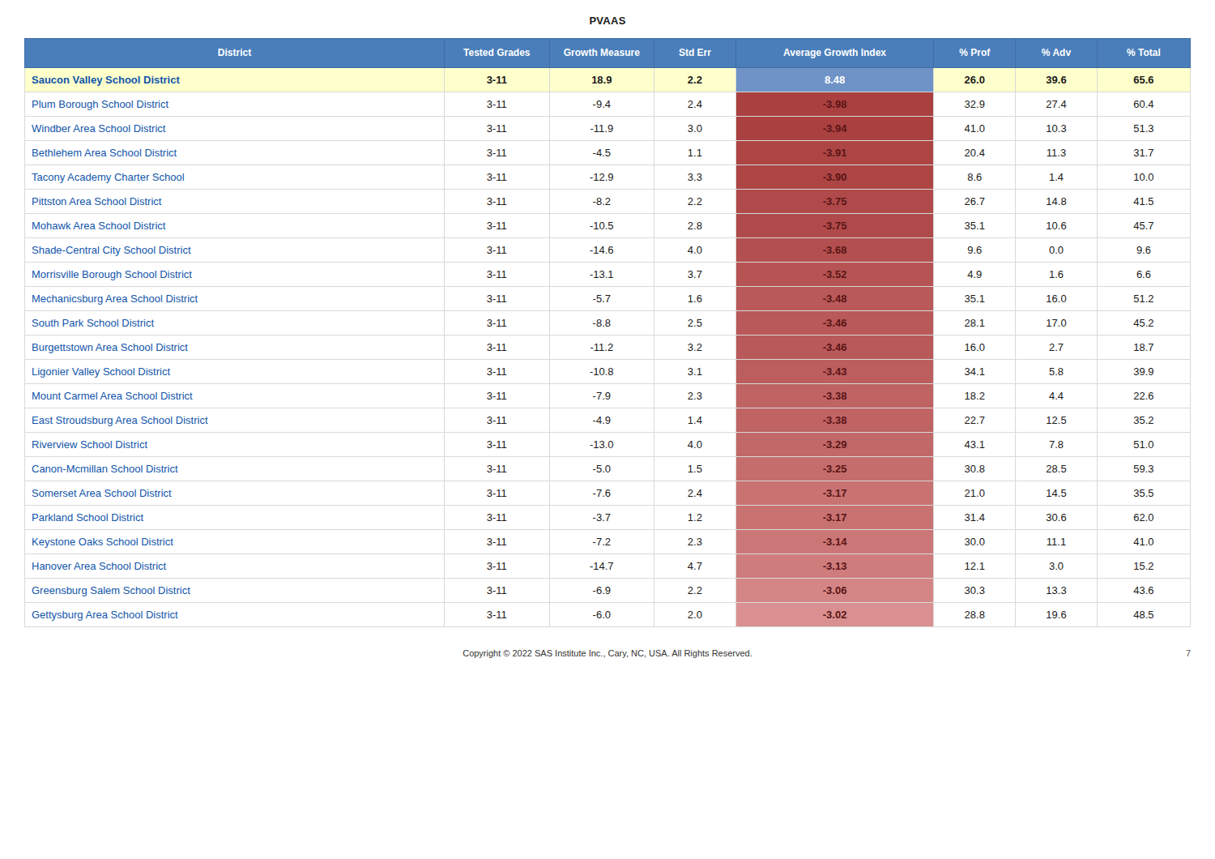PVAAS
| District | Tested Grades | Growth Measure | Std Err | Average Growth Index | % Prof | % Adv | % Total |
| --- | --- | --- | --- | --- | --- | --- | --- |
| Saucon Valley School District | 3-11 | 18.9 | 2.2 | 8.48 | 26.0 | 39.6 | 65.6 |
| Plum Borough School District | 3-11 | -9.4 | 2.4 | -3.98 | 32.9 | 27.4 | 60.4 |
| Windber Area School District | 3-11 | -11.9 | 3.0 | -3.94 | 41.0 | 10.3 | 51.3 |
| Bethlehem Area School District | 3-11 | -4.5 | 1.1 | -3.91 | 20.4 | 11.3 | 31.7 |
| Tacony Academy Charter School | 3-11 | -12.9 | 3.3 | -3.90 | 8.6 | 1.4 | 10.0 |
| Pittston Area School District | 3-11 | -8.2 | 2.2 | -3.75 | 26.7 | 14.8 | 41.5 |
| Mohawk Area School District | 3-11 | -10.5 | 2.8 | -3.75 | 35.1 | 10.6 | 45.7 |
| Shade-Central City School District | 3-11 | -14.6 | 4.0 | -3.68 | 9.6 | 0.0 | 9.6 |
| Morrisville Borough School District | 3-11 | -13.1 | 3.7 | -3.52 | 4.9 | 1.6 | 6.6 |
| Mechanicsburg Area School District | 3-11 | -5.7 | 1.6 | -3.48 | 35.1 | 16.0 | 51.2 |
| South Park School District | 3-11 | -8.8 | 2.5 | -3.46 | 28.1 | 17.0 | 45.2 |
| Burgettstown Area School District | 3-11 | -11.2 | 3.2 | -3.46 | 16.0 | 2.7 | 18.7 |
| Ligonier Valley School District | 3-11 | -10.8 | 3.1 | -3.43 | 34.1 | 5.8 | 39.9 |
| Mount Carmel Area School District | 3-11 | -7.9 | 2.3 | -3.38 | 18.2 | 4.4 | 22.6 |
| East Stroudsburg Area School District | 3-11 | -4.9 | 1.4 | -3.38 | 22.7 | 12.5 | 35.2 |
| Riverview School District | 3-11 | -13.0 | 4.0 | -3.29 | 43.1 | 7.8 | 51.0 |
| Canon-Mcmillan School District | 3-11 | -5.0 | 1.5 | -3.25 | 30.8 | 28.5 | 59.3 |
| Somerset Area School District | 3-11 | -7.6 | 2.4 | -3.17 | 21.0 | 14.5 | 35.5 |
| Parkland School District | 3-11 | -3.7 | 1.2 | -3.17 | 31.4 | 30.6 | 62.0 |
| Keystone Oaks School District | 3-11 | -7.2 | 2.3 | -3.14 | 30.0 | 11.1 | 41.0 |
| Hanover Area School District | 3-11 | -14.7 | 4.7 | -3.13 | 12.1 | 3.0 | 15.2 |
| Greensburg Salem School District | 3-11 | -6.9 | 2.2 | -3.06 | 30.3 | 13.3 | 43.6 |
| Gettysburg Area School District | 3-11 | -6.0 | 2.0 | -3.02 | 28.8 | 19.6 | 48.5 |
Copyright © 2022 SAS Institute Inc., Cary, NC, USA. All Rights Reserved. 7